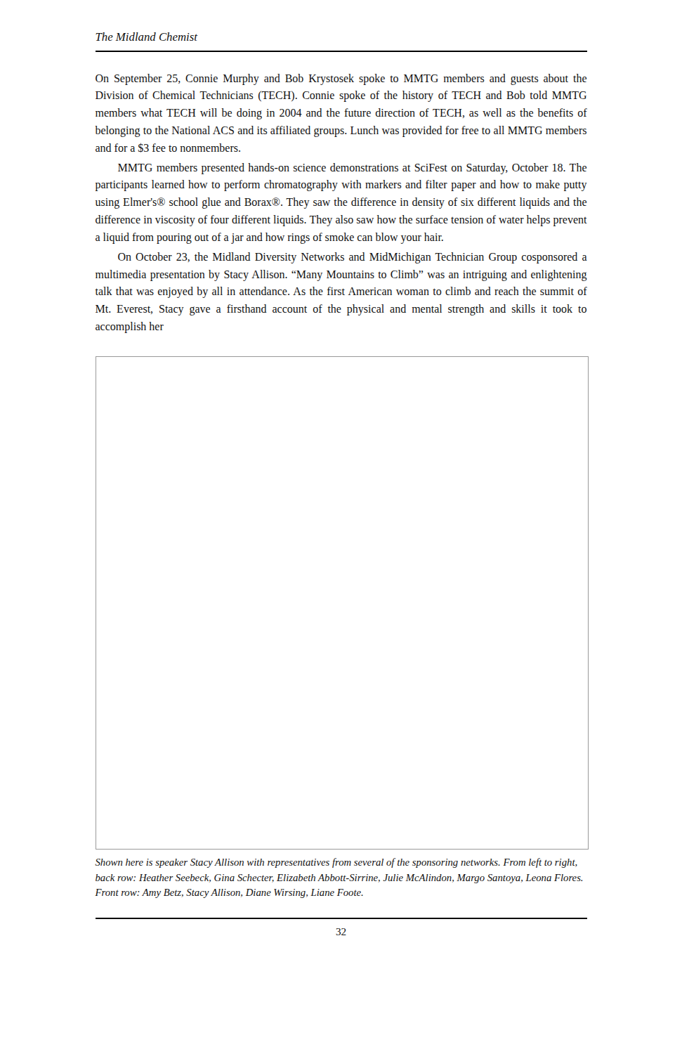The Midland Chemist
On September 25, Connie Murphy and Bob Krystosek spoke to MMTG members and guests about the Division of Chemical Technicians (TECH). Connie spoke of the history of TECH and Bob told MMTG members what TECH will be doing in 2004 and the future direction of TECH, as well as the benefits of belonging to the National ACS and its affiliated groups. Lunch was provided for free to all MMTG members and for a $3 fee to nonmembers.
MMTG members presented hands-on science demonstrations at SciFest on Saturday, October 18. The participants learned how to perform chromatography with markers and filter paper and how to make putty using Elmer's® school glue and Borax®. They saw the difference in density of six different liquids and the difference in viscosity of four different liquids. They also saw how the surface tension of water helps prevent a liquid from pouring out of a jar and how rings of smoke can blow your hair.
On October 23, the Midland Diversity Networks and MidMichigan Technician Group cosponsored a multimedia presentation by Stacy Allison. “Many Mountains to Climb” was an intriguing and enlightening talk that was enjoyed by all in attendance. As the first American woman to climb and reach the summit of Mt. Everest, Stacy gave a firsthand account of the physical and mental strength and skills it took to accomplish her
Shown here is speaker Stacy Allison with representatives from several of the sponsoring networks. From left to right, back row: Heather Seebeck, Gina Schecter, Elizabeth Abbott-Sirrine, Julie McAlindon, Margo Santoya, Leona Flores. Front row: Amy Betz, Stacy Allison, Diane Wirsing, Liane Foote.
32